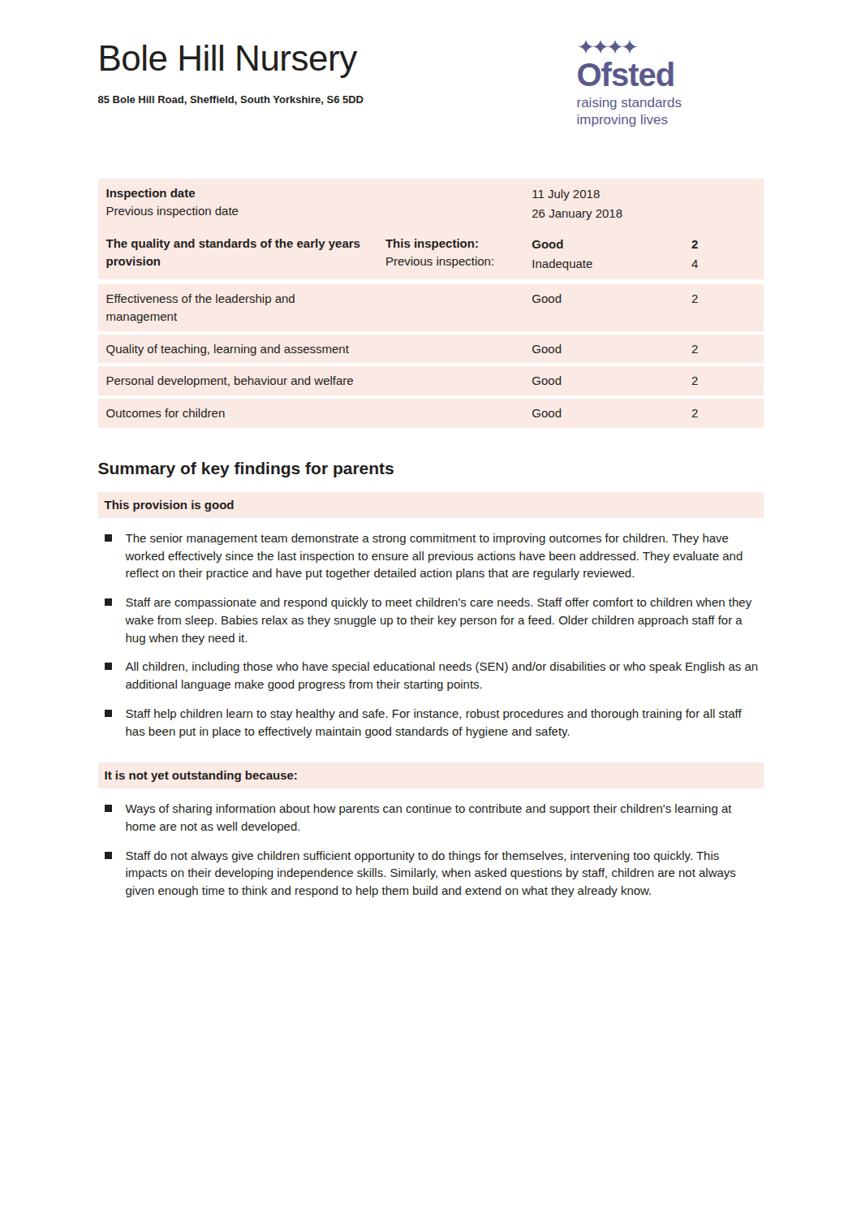Bole Hill Nursery
85 Bole Hill Road, Sheffield, South Yorkshire, S6 5DD
✦✦✦✦
Ofsted
raising standards
improving lives
| Inspection date Previous inspection date | | 11 July 2018 26 January 2018 | |
| The quality and standards of the early years provision | This inspection: Previous inspection: | Good Inadequate | 2 4 |
| Effectiveness of the leadership and management | | Good | 2 |
| Quality of teaching, learning and assessment | | Good | 2 |
| Personal development, behaviour and welfare | | Good | 2 |
| Outcomes for children | | Good | 2 |
Summary of key findings for parents
This provision is good
The senior management team demonstrate a strong commitment to improving outcomes for children. They have worked effectively since the last inspection to ensure all previous actions have been addressed. They evaluate and reflect on their practice and have put together detailed action plans that are regularly reviewed.
Staff are compassionate and respond quickly to meet children's care needs. Staff offer comfort to children when they wake from sleep. Babies relax as they snuggle up to their key person for a feed. Older children approach staff for a hug when they need it.
All children, including those who have special educational needs (SEN) and/or disabilities or who speak English as an additional language make good progress from their starting points.
Staff help children learn to stay healthy and safe. For instance, robust procedures and thorough training for all staff has been put in place to effectively maintain good standards of hygiene and safety.
It is not yet outstanding because:
Ways of sharing information about how parents can continue to contribute and support their children's learning at home are not as well developed.
Staff do not always give children sufficient opportunity to do things for themselves, intervening too quickly. This impacts on their developing independence skills. Similarly, when asked questions by staff, children are not always given enough time to think and respond to help them build and extend on what they already know.